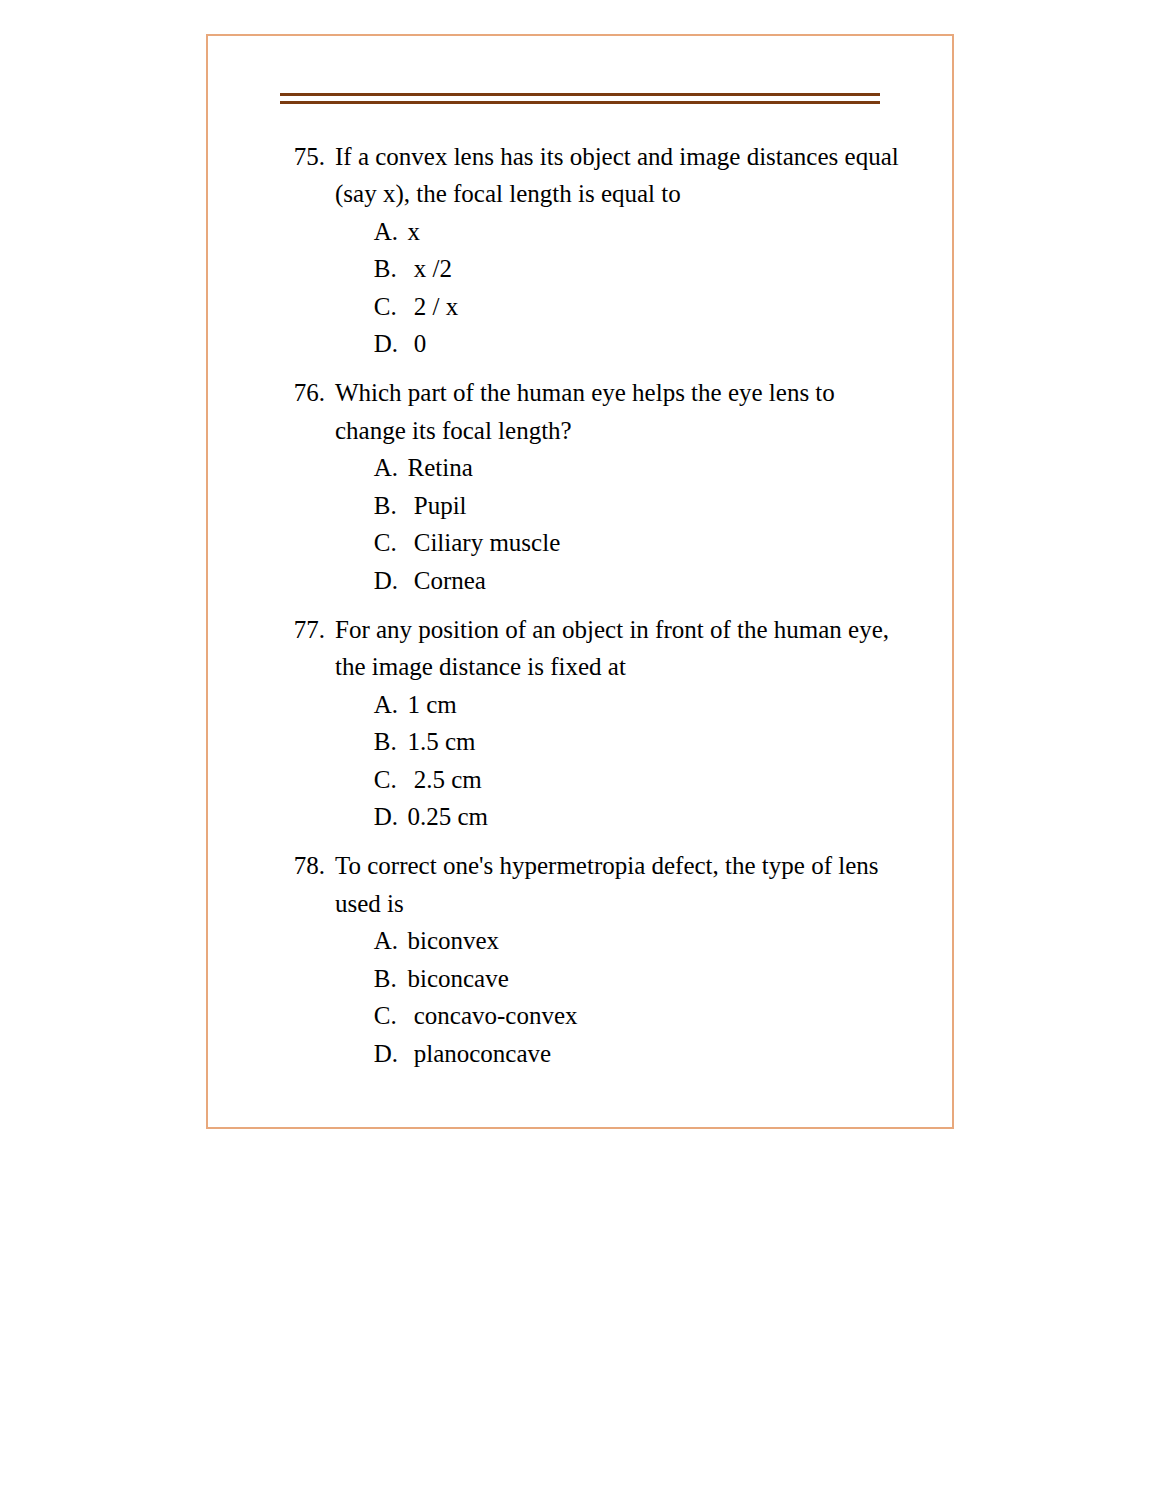If a convex lens has its object and image distances equal (say x), the focal length is equal to
A. x
B. x /2
C. 2 / x
D. 0
Which part of the human eye helps the eye lens to change its focal length?
A. Retina
B. Pupil
C. Ciliary muscle
D. Cornea
For any position of an object in front of the human eye, the image distance is fixed at
A. 1 cm
B. 1.5 cm
C. 2.5 cm
D. 0.25 cm
To correct one's hypermetropia defect, the type of lens used is
A. biconvex
B. biconcave
C. concavo-convex
D. planoconcave